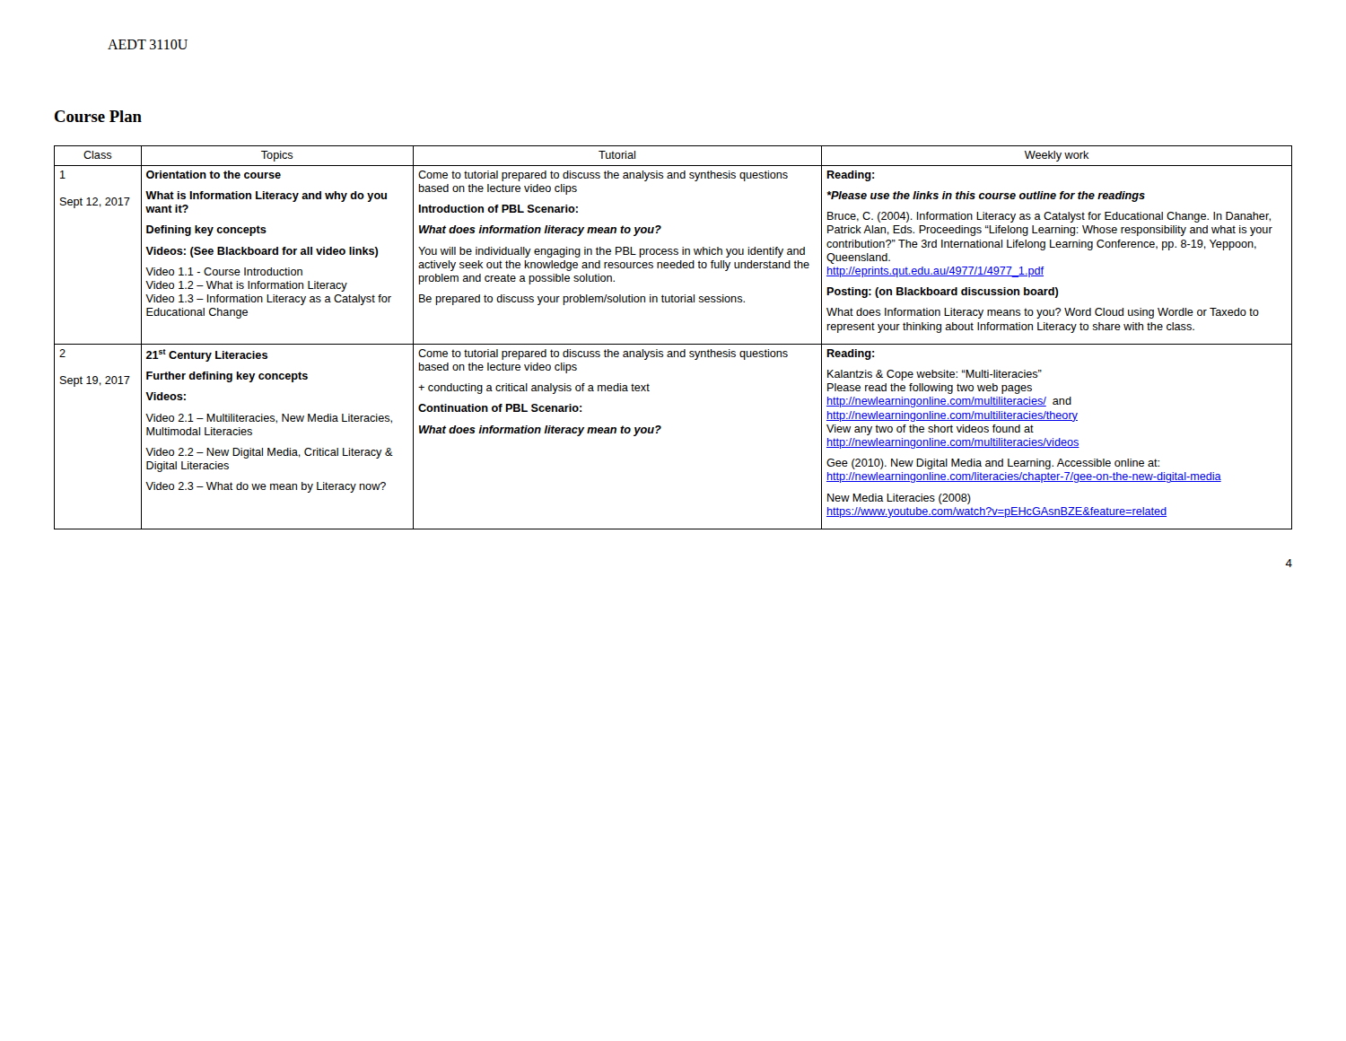AEDT 3110U
Course Plan
| Class | Topics | Tutorial | Weekly work |
| --- | --- | --- | --- |
| 1 Sept 12, 2017 | Orientation to the course What is Information Literacy and why do you want it? Defining key concepts Videos: (See Blackboard for all video links) Video 1.1 - Course Introduction Video 1.2 – What is Information Literacy Video 1.3 – Information Literacy as a Catalyst for Educational Change | Come to tutorial prepared to discuss the analysis and synthesis questions based on the lecture video clips Introduction of PBL Scenario: What does information literacy mean to you? You will be individually engaging in the PBL process in which you identify and actively seek out the knowledge and resources needed to fully understand the problem and create a possible solution. Be prepared to discuss your problem/solution in tutorial sessions. | Reading: *Please use the links in this course outline for the readings Bruce, C. (2004). Information Literacy as a Catalyst for Educational Change. In Danaher, Patrick Alan, Eds. Proceedings “Lifelong Learning: Whose responsibility and what is your contribution?” The 3rd International Lifelong Learning Conference, pp. 8-19, Yeppoon, Queensland. http://eprints.qut.edu.au/4977/1/4977_1.pdf Posting: (on Blackboard discussion board) What does Information Literacy means to you? Word Cloud using Wordle or Taxedo to represent your thinking about Information Literacy to share with the class. |
| 2 Sept 19, 2017 | 21 st Century Literacies Further defining key concepts Videos: Video 2.1 – Multiliteracies, New Media Literacies, Multimodal Literacies Video 2.2 – New Digital Media, Critical Literacy & Digital Literacies Video 2.3 – What do we mean by Literacy now? | Come to tutorial prepared to discuss the analysis and synthesis questions based on the lecture video clips + conducting a critical analysis of a media text Continuation of PBL Scenario: What does information literacy mean to you? | Reading: Kalantzis & Cope website: “Multi-literacies” Please read the following two web pages http://newlearningonline.com/multiliteracies/ and http://newlearningonline.com/multiliteracies/theory View any two of the short videos found at http://newlearningonline.com/multiliteracies/videos Gee (2010). New Digital Media and Learning. Accessible online at: http://newlearningonline.com/literacies/chapter-7/gee-on-the-new-digital-media New Media Literacies (2008) https://www.youtube.com/watch?v=pEHcGAsnBZE&feature=related |
4